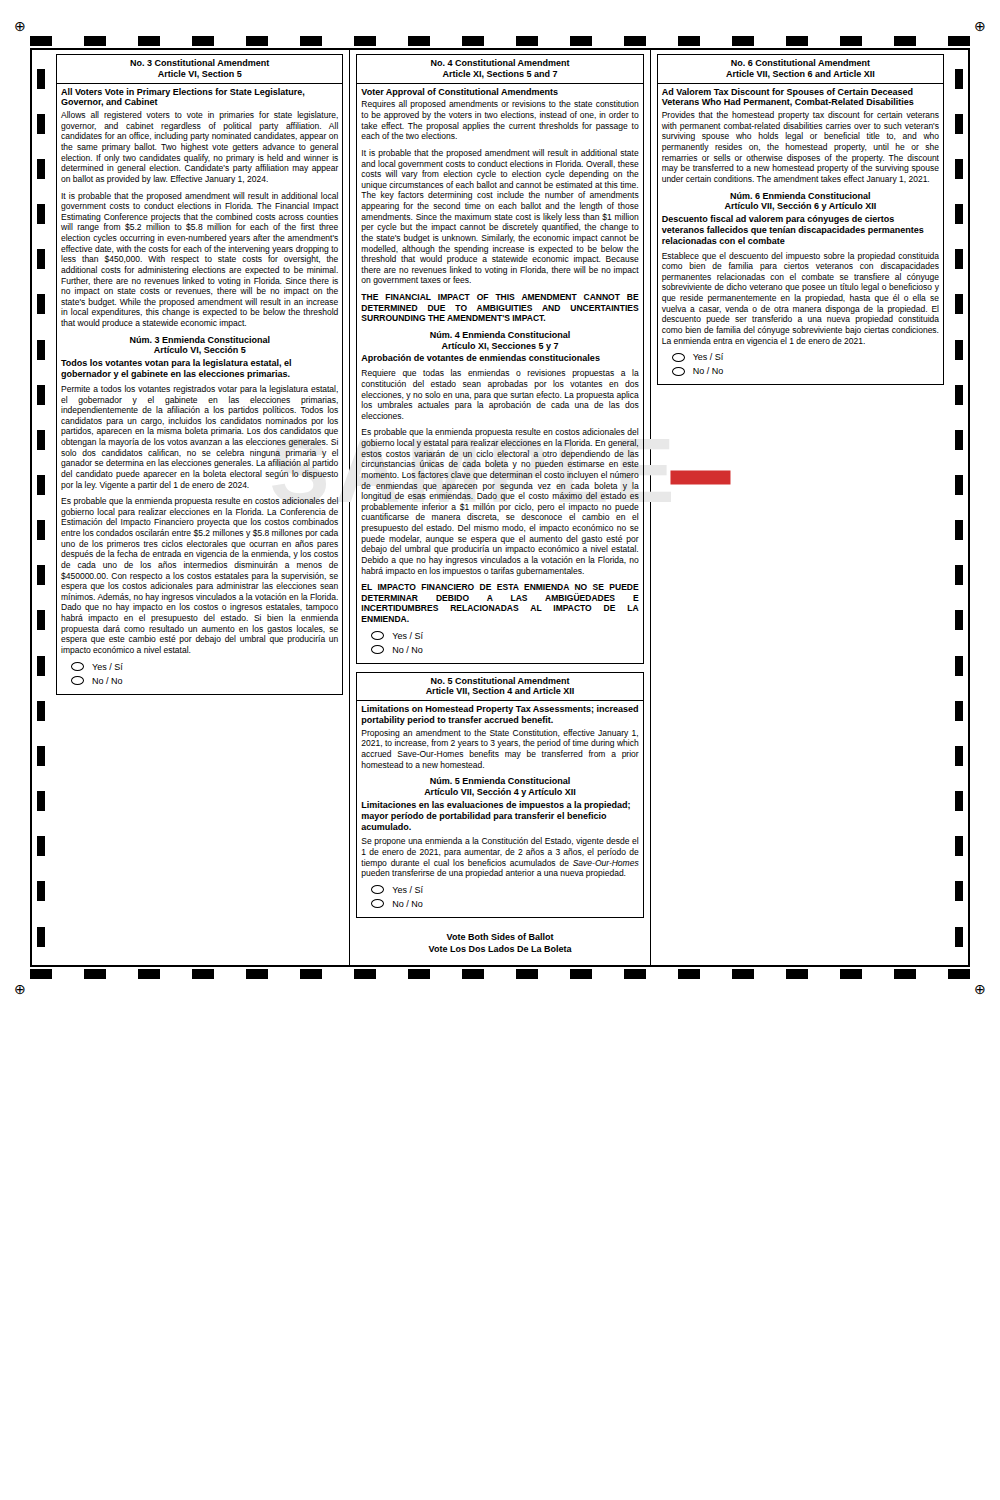⊕ ⊕
No. 3 Constitutional Amendment
Article VI, Section 5
All Voters Vote in Primary Elections for State Legislature, Governor, and Cabinet
Allows all registered voters to vote in primaries for state legislature, governor, and cabinet regardless of political party affiliation. All candidates for an office, including party nominated candidates, appear on the same primary ballot. Two highest vote getters advance to general election. If only two candidates qualify, no primary is held and winner is determined in general election. Candidate's party affiliation may appear on ballot as provided by law. Effective January 1, 2024.
It is probable that the proposed amendment will result in additional local government costs to conduct elections in Florida. The Financial Impact Estimating Conference projects that the combined costs across counties will range from $5.2 million to $5.8 million for each of the first three election cycles occurring in even-numbered years after the amendment's effective date, with the costs for each of the intervening years dropping to less than $450,000. With respect to state costs for oversight, the additional costs for administering elections are expected to be minimal. Further, there are no revenues linked to voting in Florida. Since there is no impact on state costs or revenues, there will be no impact on the state's budget. While the proposed amendment will result in an increase in local expenditures, this change is expected to be below the threshold that would produce a statewide economic impact.
Núm. 3 Enmienda Constitucional
Artículo VI, Sección 5
Todos los votantes votan para la legislatura estatal, el gobernador y el gabinete en las elecciones primarias.
Permite a todos los votantes registrados votar para la legislatura estatal, el gobernador y el gabinete en las elecciones primarias, independientemente de la afiliación a los partidos políticos. Todos los candidatos para un cargo, incluidos los candidatos nominados por los partidos, aparecen en la misma boleta primaria. Los dos candidatos que obtengan la mayoría de los votos avanzan a las elecciones generales. Si solo dos candidatos califican, no se celebra ninguna primaria y el ganador se determina en las elecciones generales. La afiliación al partido del candidato puede aparecer en la boleta electoral según lo dispuesto por la ley. Vigente a partir del 1 de enero de 2024.
Es probable que la enmienda propuesta resulte en costos adicionales del gobierno local para realizar elecciones en la Florida. La Conferencia de Estimación del Impacto Financiero proyecta que los costos combinados entre los condados oscilarán entre $5.2 millones y $5.8 millones por cada uno de los primeros tres ciclos electorales que ocurran en años pares después de la fecha de entrada en vigencia de la enmienda, y los costos de cada uno de los años intermedios disminuirán a menos de $450000.00. Con respecto a los costos estatales para la supervisión, se espera que los costos adicionales para administrar las elecciones sean mínimos. Además, no hay ingresos vinculados a la votación en la Florida. Dado que no hay impacto en los costos o ingresos estatales, tampoco habrá impacto en el presupuesto del estado. Si bien la enmienda propuesta dará como resultado un aumento en los gastos locales, se espera que este cambio esté por debajo del umbral que produciría un impacto económico a nivel estatal.
Yes / Sí
No / No
No. 4 Constitutional Amendment
Article XI, Sections 5 and 7
Voter Approval of Constitutional Amendments
Requires all proposed amendments or revisions to the state constitution to be approved by the voters in two elections, instead of one, in order to take effect. The proposal applies the current thresholds for passage to each of the two elections.
It is probable that the proposed amendment will result in additional state and local government costs to conduct elections in Florida. Overall, these costs will vary from election cycle to election cycle depending on the unique circumstances of each ballot and cannot be estimated at this time. The key factors determining cost include the number of amendments appearing for the second time on each ballot and the length of those amendments. Since the maximum state cost is likely less than $1 million per cycle but the impact cannot be discretely quantified, the change to the state's budget is unknown. Similarly, the economic impact cannot be modelled, although the spending increase is expected to be below the threshold that would produce a statewide economic impact. Because there are no revenues linked to voting in Florida, there will be no impact on government taxes or fees.
THE FINANCIAL IMPACT OF THIS AMENDMENT CANNOT BE DETERMINED DUE TO AMBIGUITIES AND UNCERTAINTIES SURROUNDING THE AMENDMENT'S IMPACT.
Núm. 4 Enmienda Constitucional
Artículo XI, Secciones 5 y 7
Aprobación de votantes de enmiendas constitucionales
Requiere que todas las enmiendas o revisiones propuestas a la constitución del estado sean aprobadas por los votantes en dos elecciones, y no solo en una, para que surtan efecto. La propuesta aplica los umbrales actuales para la aprobación de cada una de las dos elecciones.
Es probable que la enmienda propuesta resulte en costos adicionales del gobierno local y estatal para realizar elecciones en la Florida. En general, estos costos variarán de un ciclo electoral a otro dependiendo de las circunstancias únicas de cada boleta y no pueden estimarse en este momento. Los factores clave que determinan el costo incluyen el número de enmiendas que aparecen por segunda vez en cada boleta y la longitud de esas enmiendas. Dado que el costo máximo del estado es probablemente inferior a $1 millón por ciclo, pero el impacto no puede cuantificarse de manera discreta, se desconoce el cambio en el presupuesto del estado. Del mismo modo, el impacto económico no se puede modelar, aunque se espera que el aumento del gasto esté por debajo del umbral que produciría un impacto económico a nivel estatal. Debido a que no hay ingresos vinculados a la votación en la Florida, no habrá impacto en los impuestos o tarifas gubernamentales.
EL IMPACTO FINANCIERO DE ESTA ENMIENDA NO SE PUEDE DETERMINAR DEBIDO A LAS AMBIGÜEDADES E INCERTIDUMBRES RELACIONADAS AL IMPACTO DE LA ENMIENDA.
Yes / Sí
No / No
No. 5 Constitutional Amendment
Article VII, Section 4 and Article XII
Limitations on Homestead Property Tax Assessments; increased portability period to transfer accrued benefit.
Proposing an amendment to the State Constitution, effective January 1, 2021, to increase, from 2 years to 3 years, the period of time during which accrued Save-Our-Homes benefits may be transferred from a prior homestead to a new homestead.
Núm. 5 Enmienda Constitucional
Artículo VII, Sección 4 y Artículo XII
Limitaciones en las evaluaciones de impuestos a la propiedad; mayor período de portabilidad para transferir el beneficio acumulado.
Se propone una enmienda a la Constitución del Estado, vigente desde el 1 de enero de 2021, para aumentar, de 2 años a 3 años, el período de tiempo durante el cual los beneficios acumulados de Save-Our-Homes pueden transferirse de una propiedad anterior a una nueva propiedad.
Yes / Sí
No / No
Vote Both Sides of Ballot
Vote Los Dos Lados De La Boleta
No. 6 Constitutional Amendment
Article VII, Section 6 and Article XII
Ad Valorem Tax Discount for Spouses of Certain Deceased Veterans Who Had Permanent, Combat-Related Disabilities
Provides that the homestead property tax discount for certain veterans with permanent combat-related disabilities carries over to such veteran's surviving spouse who holds legal or beneficial title to, and who permanently resides on, the homestead property, until he or she remarries or sells or otherwise disposes of the property. The discount may be transferred to a new homestead property of the surviving spouse under certain conditions. The amendment takes effect January 1, 2021.
Núm. 6 Enmienda Constitucional
Artículo VII, Sección 6 y Artículo XII
Descuento fiscal ad valorem para cónyuges de ciertos veteranos fallecidos que tenían discapacidades permanentes relacionadas con el combate
Establece que el descuento del impuesto sobre la propiedad constituida como bien de familia para ciertos veteranos con discapacidades permanentes relacionadas con el combate se transfiere al cónyuge sobreviviente de dicho veterano que posee un título legal o beneficioso y que reside permanentemente en la propiedad, hasta que él o ella se vuelva a casar, venda o de otra manera disponga de la propiedad. El descuento puede ser transferido a una nueva propiedad constituida como bien de familia del cónyuge sobreviviente bajo ciertas condiciones. La enmienda entra en vigencia el 1 de enero de 2021.
Yes / Sí
No / No
SAMPLE
⊕ ⊕